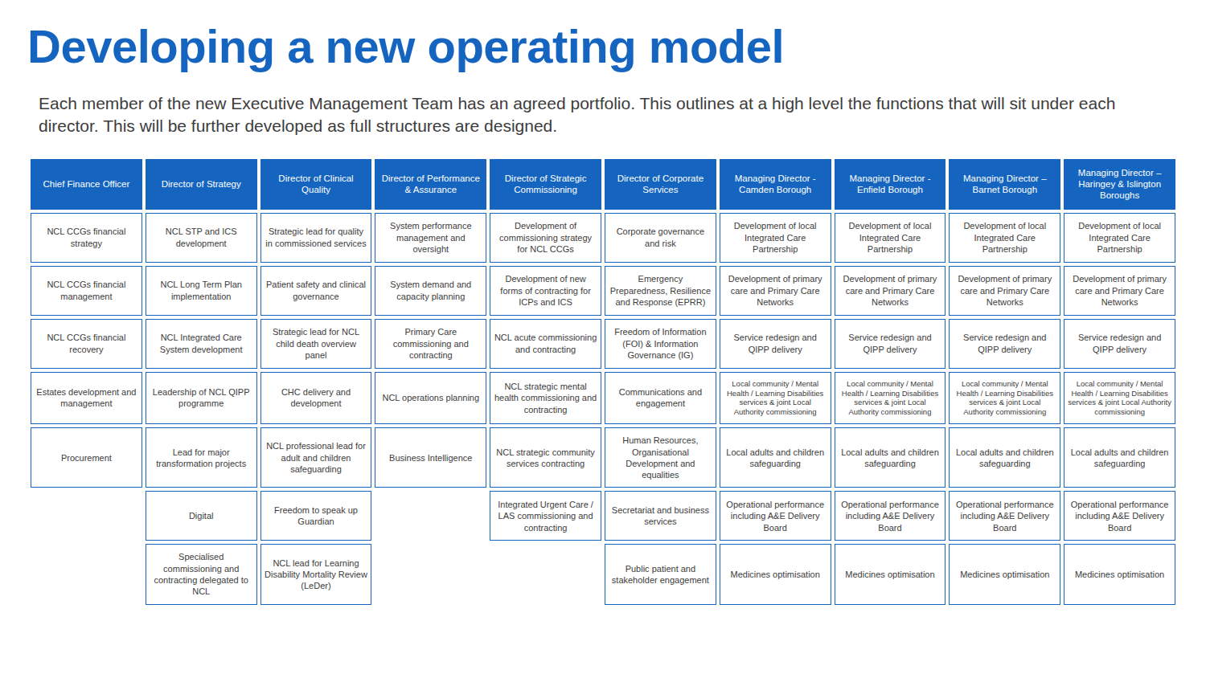Developing a new operating model
Each member of the new Executive Management Team has an agreed portfolio. This outlines at a high level the functions that will sit under each director. This will be further developed as full structures are designed.
| Chief Finance Officer | Director of Strategy | Director of Clinical Quality | Director of Performance & Assurance | Director of Strategic Commissioning | Director of Corporate Services | Managing Director - Camden Borough | Managing Director - Enfield Borough | Managing Director – Barnet Borough | Managing Director – Haringey & Islington Boroughs |
| --- | --- | --- | --- | --- | --- | --- | --- | --- | --- |
| NCL CCGs financial strategy | NCL STP and ICS development | Strategic lead for quality in commissioned services | System performance management and oversight | Development of commissioning strategy for NCL CCGs | Corporate governance and risk | Development of local Integrated Care Partnership | Development of local Integrated Care Partnership | Development of local Integrated Care Partnership | Development of local Integrated Care Partnership |
| NCL CCGs financial management | NCL Long Term Plan implementation | Patient safety and clinical governance | System demand and capacity planning | Development of new forms of contracting for ICPs and ICS | Emergency Preparedness, Resilience and Response (EPRR) | Development of primary care and Primary Care Networks | Development of primary care and Primary Care Networks | Development of primary care and Primary Care Networks | Development of primary care and Primary Care Networks |
| NCL CCGs financial recovery | NCL Integrated Care System development | Strategic lead for NCL child death overview panel | Primary Care commissioning and contracting | NCL acute commissioning and contracting | Freedom of Information (FOI) & Information Governance (IG) | Service redesign and QIPP delivery | Service redesign and QIPP delivery | Service redesign and QIPP delivery | Service redesign and QIPP delivery |
| Estates development and management | Leadership of NCL QIPP programme | CHC delivery and development | NCL operations planning | NCL strategic mental health commissioning and contracting | Communications and engagement | Local community / Mental Health / Learning Disabilities services & joint Local Authority commissioning | Local community / Mental Health / Learning Disabilities services & joint Local Authority commissioning | Local community / Mental Health / Learning Disabilities services & joint Local Authority commissioning | Local community / Mental Health / Learning Disabilities services & joint Local Authority commissioning |
| Procurement | Lead for major transformation projects | NCL professional lead for adult and children safeguarding | Business Intelligence | NCL strategic community services contracting | Human Resources, Organisational Development and equalities | Local adults and children safeguarding | Local adults and children safeguarding | Local adults and children safeguarding | Local adults and children safeguarding |
| | Digital | Freedom to speak up Guardian | | Integrated Urgent Care / LAS commissioning and contracting | Secretariat and business services | Operational performance including A&E Delivery Board | Operational performance including A&E Delivery Board | Operational performance including A&E Delivery Board | Operational performance including A&E Delivery Board |
| | Specialised commissioning and contracting delegated to NCL | NCL lead for Learning Disability Mortality Review (LeDer) | | | Public patient and stakeholder engagement | Medicines optimisation | Medicines optimisation | Medicines optimisation | Medicines optimisation |